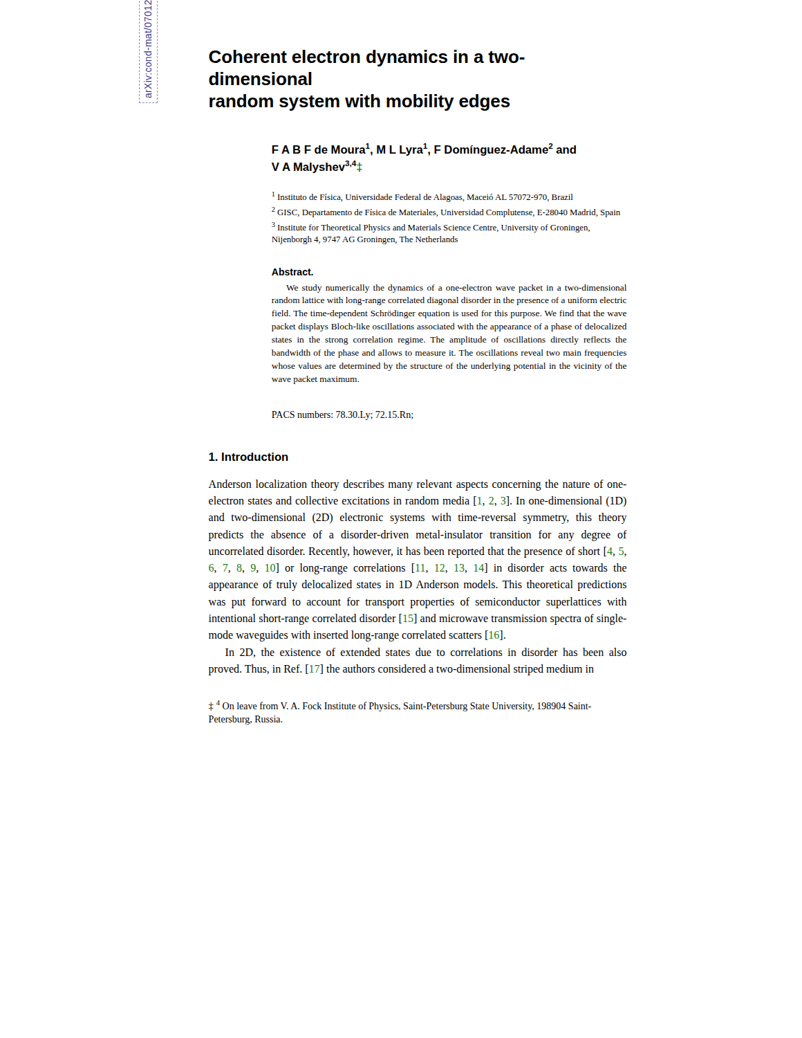arXiv:cond-mat/0701202v1 [cond-mat.dis-nn] 10 Jan 2007
Coherent electron dynamics in a two-dimensional
random system with mobility edges
F A B F de Moura1, M L Lyra1, F Domínguez-Adame2 and
V A Malyshev3,4‡
1 Instituto de Física, Universidade Federal de Alagoas, Maceió AL 57072-970, Brazil
2 GISC, Departamento de Física de Materiales, Universidad Complutense, E-28040 Madrid, Spain
3 Institute for Theoretical Physics and Materials Science Centre, University of Groningen, Nijenborgh 4, 9747 AG Groningen, The Netherlands
Abstract.
We study numerically the dynamics of a one-electron wave packet in a two-dimensional random lattice with long-range correlated diagonal disorder in the presence of a uniform electric field. The time-dependent Schrödinger equation is used for this purpose. We find that the wave packet displays Bloch-like oscillations associated with the appearance of a phase of delocalized states in the strong correlation regime. The amplitude of oscillations directly reflects the bandwidth of the phase and allows to measure it. The oscillations reveal two main frequencies whose values are determined by the structure of the underlying potential in the vicinity of the wave packet maximum.
PACS numbers: 78.30.Ly; 72.15.Rn;
1. Introduction
Anderson localization theory describes many relevant aspects concerning the nature of one-electron states and collective excitations in random media [1, 2, 3]. In one-dimensional (1D) and two-dimensional (2D) electronic systems with time-reversal symmetry, this theory predicts the absence of a disorder-driven metal-insulator transition for any degree of uncorrelated disorder. Recently, however, it has been reported that the presence of short [4, 5, 6, 7, 8, 9, 10] or long-range correlations [11, 12, 13, 14] in disorder acts towards the appearance of truly delocalized states in 1D Anderson models. This theoretical predictions was put forward to account for transport properties of semiconductor superlattices with intentional short-range correlated disorder [15] and microwave transmission spectra of single-mode waveguides with inserted long-range correlated scatters [16].
In 2D, the existence of extended states due to correlations in disorder has been also proved. Thus, in Ref. [17] the authors considered a two-dimensional striped medium in
‡ 4 On leave from V. A. Fock Institute of Physics, Saint-Petersburg State University, 198904 Saint-Petersburg, Russia.